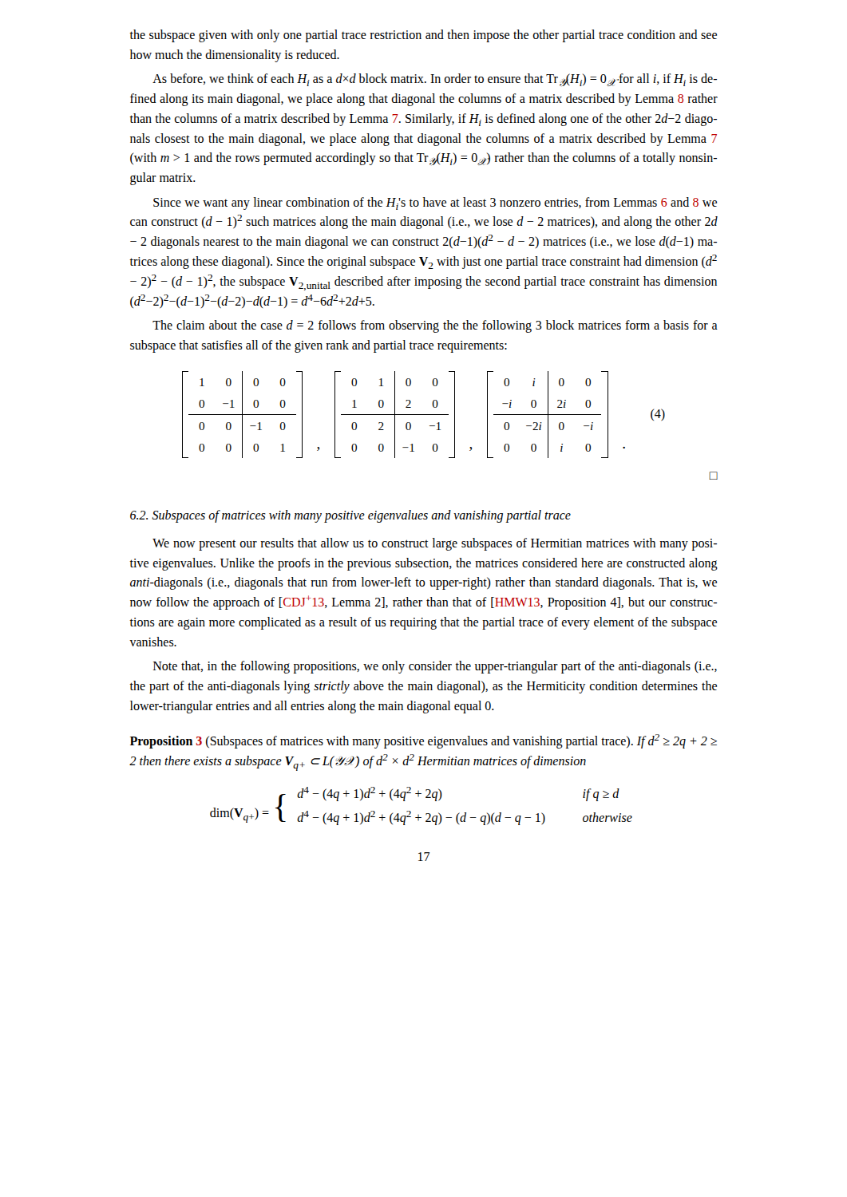the subspace given with only one partial trace restriction and then impose the other partial trace condition and see how much the dimensionality is reduced.
As before, we think of each Hi as a d×d block matrix. In order to ensure that Tr𝒴(Hi) = 0𝒳 for all i, if Hi is defined along its main diagonal, we place along that diagonal the columns of a matrix described by Lemma 8 rather than the columns of a matrix described by Lemma 7. Similarly, if Hi is defined along one of the other 2d−2 diagonals closest to the main diagonal, we place along that diagonal the columns of a matrix described by Lemma 7 (with m > 1 and the rows permuted accordingly so that Tr𝒴(Hi) = 0𝒳) rather than the columns of a totally nonsingular matrix.
Since we want any linear combination of the Hi's to have at least 3 nonzero entries, from Lemmas 6 and 8 we can construct (d − 1)2 such matrices along the main diagonal (i.e., we lose d − 2 matrices), and along the other 2d − 2 diagonals nearest to the main diagonal we can construct 2(d−1)(d2 − d − 2) matrices (i.e., we lose d(d−1) matrices along these diagonal). Since the original subspace V2 with just one partial trace constraint had dimension (d2 − 2)2 − (d − 1)2, the subspace V2,unital described after imposing the second partial trace constraint has dimension (d2−2)2−(d−1)2−(d−2)−d(d−1) = d4−6d2+2d+5.
The claim about the case d = 2 follows from observing the the following 3 block matrices form a basis for a subspace that satisfies all of the given rank and partial trace requirements:
| 1 | 0 | 0 | 0 |
| 0 | −1 | 0 | 0 |
| 0 | 0 | −1 | 0 |
| 0 | 0 | 0 | 1 |
,
| 0 | 1 | 0 | 0 |
| 1 | 0 | 2 | 0 |
| 0 | 2 | 0 | −1 |
| 0 | 0 | −1 | 0 |
,
| 0 | i | 0 | 0 |
| − i | 0 | 2 i | 0 |
| 0 | −2 i | 0 | − i |
| 0 | 0 | i | 0 |
. (4)
□
6.2. Subspaces of matrices with many positive eigenvalues and vanishing partial trace
We now present our results that allow us to construct large subspaces of Hermitian matrices with many positive eigenvalues. Unlike the proofs in the previous subsection, the matrices considered here are constructed along anti-diagonals (i.e., diagonals that run from lower-left to upper-right) rather than standard diagonals. That is, we now follow the approach of [CDJ+13, Lemma 2], rather than that of [HMW13, Proposition 4], but our constructions are again more complicated as a result of us requiring that the partial trace of every element of the subspace vanishes.
Note that, in the following propositions, we only consider the upper-triangular part of the anti-diagonals (i.e., the part of the anti-diagonals lying strictly above the main diagonal), as the Hermiticity condition determines the lower-triangular entries and all entries along the main diagonal equal 0.
Proposition 3 (Subspaces of matrices with many positive eigenvalues and vanishing partial trace). If d2 ≥ 2q + 2 ≥ 2 then there exists a subspace Vq+ ⊂ L(𝒴𝒳) of d2 × d2 Hermitian matrices of dimension
dim(Vq+) = {
| d 4 − (4 q + 1) d 2 + (4 q 2 + 2 q ) | if q ≥ d |
| d 4 − (4 q + 1) d 2 + (4 q 2 + 2 q ) − ( d − q )( d − q − 1) | otherwise |
17